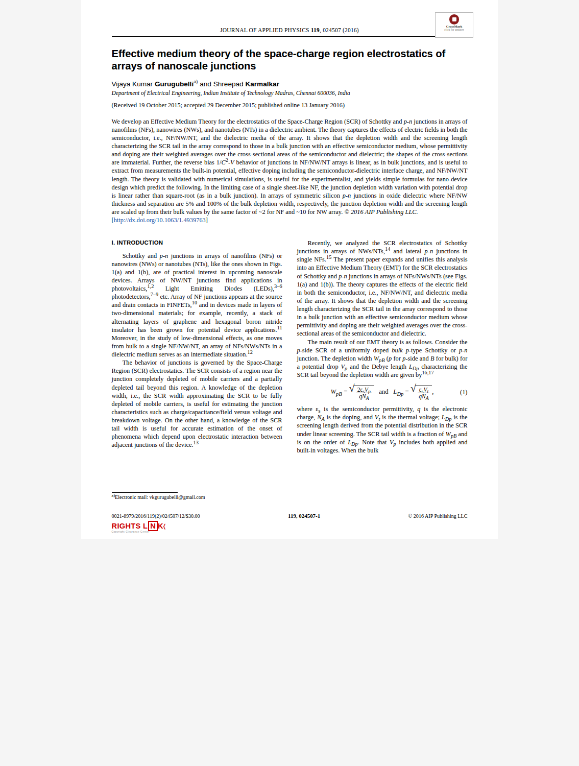JOURNAL OF APPLIED PHYSICS 119, 024507 (2016)
CrossMark
click for updates
Effective medium theory of the space-charge region electrostatics of arrays of nanoscale junctions
Vijaya Kumar Gurugubellia) and Shreepad Karmalkar
Department of Electrical Engineering, Indian Institute of Technology Madras, Chennai 600036, India
(Received 19 October 2015; accepted 29 December 2015; published online 13 January 2016)
We develop an Effective Medium Theory for the electrostatics of the Space-Charge Region (SCR) of Schottky and p-n junctions in arrays of nanofilms (NFs), nanowires (NWs), and nanotubes (NTs) in a dielectric ambient. The theory captures the effects of electric fields in both the semiconductor, i.e., NF/NW/NT, and the dielectric media of the array. It shows that the depletion width and the screening length characterizing the SCR tail in the array correspond to those in a bulk junction with an effective semiconductor medium, whose permittivity and doping are their weighted averages over the cross-sectional areas of the semiconductor and dielectric; the shapes of the cross-sections are immaterial. Further, the reverse bias 1/C2-V behavior of junctions in NF/NW/NT arrays is linear, as in bulk junctions, and is useful to extract from measurements the built-in potential, effective doping including the semiconductor-dielectric interface charge, and NF/NW/NT length. The theory is validated with numerical simulations, is useful for the experimentalist, and yields simple formulas for nano-device design which predict the following. In the limiting case of a single sheet-like NF, the junction depletion width variation with potential drop is linear rather than square-root (as in a bulk junction). In arrays of symmetric silicon p-n junctions in oxide dielectric where NF/NW thickness and separation are 5% and 100% of the bulk depletion width, respectively, the junction depletion width and the screening length are scaled up from their bulk values by the same factor of ~2 for NF and ~10 for NW array. © 2016 AIP Publishing LLC.
[http://dx.doi.org/10.1063/1.4939763]
I. INTRODUCTION
Schottky and p-n junctions in arrays of nanofilms (NFs) or nanowires (NWs) or nanotubes (NTs), like the ones shown in Figs. 1(a) and 1(b), are of practical interest in upcoming nanoscale devices. Arrays of NW/NT junctions find applications in photovoltaics,1,2 Light Emitting Diodes (LEDs),3–6 photodetectors,7–9 etc. Array of NF junctions appears at the source and drain contacts in FINFETs,10 and in devices made in layers of two-dimensional materials; for example, recently, a stack of alternating layers of graphene and hexagonal boron nitride insulator has been grown for potential device applications.11 Moreover, in the study of low-dimensional effects, as one moves from bulk to a single NF/NW/NT, an array of NFs/NWs/NTs in a dielectric medium serves as an intermediate situation.12
The behavior of junctions is governed by the Space-Charge Region (SCR) electrostatics. The SCR consists of a region near the junction completely depleted of mobile carriers and a partially depleted tail beyond this region. A knowledge of the depletion width, i.e., the SCR width approximating the SCR to be fully depleted of mobile carriers, is useful for estimating the junction characteristics such as charge/capacitance/field versus voltage and breakdown voltage. On the other hand, a knowledge of the SCR tail width is useful for accurate estimation of the onset of phenomena which depend upon electrostatic interaction between adjacent junctions of the device.13
Recently, we analyzed the SCR electrostatics of Schottky junctions in arrays of NWs/NTs,14 and lateral p-n junctions in single NFs.15 The present paper expands and unifies this analysis into an Effective Medium Theory (EMT) for the SCR electrostatics of Schottky and p-n junctions in arrays of NFs/NWs/NTs (see Figs. 1(a) and 1(b)). The theory captures the effects of the electric field in both the semiconductor, i.e., NF/NW/NT, and dielectric media of the array. It shows that the depletion width and the screening length characterizing the SCR tail in the array correspond to those in a bulk junction with an effective semiconductor medium whose permittivity and doping are their weighted averages over the cross-sectional areas of the semiconductor and dielectric.
The main result of our EMT theory is as follows. Consider the p-side SCR of a uniformly doped bulk p-type Schottky or p-n junction. The depletion width WpB (p for p-side and B for bulk) for a potential drop Vp and the Debye length LDp characterizing the SCR tail beyond the depletion width are given by16,17
WpB = 2εsVp qNA and LDp = εsVt qNA, (1)
where εs is the semiconductor permittivity, q is the electronic charge, NA is the doping, and Vt is the thermal voltage; LDp is the screening length derived from the potential distribution in the SCR under linear screening. The SCR tail width is a fraction of WpB and is on the order of LDp. Note that Vp includes both applied and built-in voltages. When the bulk
a)Electronic mail: vkgurugubelli@gmail.com
0021-8979/2016/119(2)/024507/12/$30.00
119, 024507-1
© 2016 AIP Publishing LLC
RIGHTS LNK〈 Copyright Clearance Center